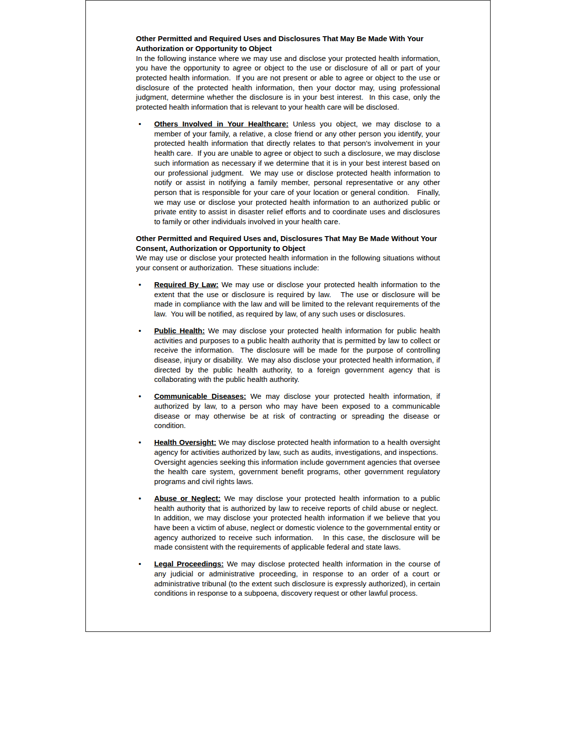Other Permitted and Required Uses and Disclosures That May Be Made With Your Authorization or Opportunity to Object
In the following instance where we may use and disclose your protected health information, you have the opportunity to agree or object to the use or disclosure of all or part of your protected health information. If you are not present or able to agree or object to the use or disclosure of the protected health information, then your doctor may, using professional judgment, determine whether the disclosure is in your best interest. In this case, only the protected health information that is relevant to your health care will be disclosed.
Others Involved in Your Healthcare: Unless you object, we may disclose to a member of your family, a relative, a close friend or any other person you identify, your protected health information that directly relates to that person's involvement in your health care. If you are unable to agree or object to such a disclosure, we may disclose such information as necessary if we determine that it is in your best interest based on our professional judgment. We may use or disclose protected health information to notify or assist in notifying a family member, personal representative or any other person that is responsible for your care of your location or general condition. Finally, we may use or disclose your protected health information to an authorized public or private entity to assist in disaster relief efforts and to coordinate uses and disclosures to family or other individuals involved in your health care.
Other Permitted and Required Uses and, Disclosures That May Be Made Without Your Consent, Authorization or Opportunity to Object
We may use or disclose your protected health information in the following situations without your consent or authorization. These situations include:
Required By Law: We may use or disclose your protected health information to the extent that the use or disclosure is required by law. The use or disclosure will be made in compliance with the law and will be limited to the relevant requirements of the law. You will be notified, as required by law, of any such uses or disclosures.
Public Health: We may disclose your protected health information for public health activities and purposes to a public health authority that is permitted by law to collect or receive the information. The disclosure will be made for the purpose of controlling disease, injury or disability. We may also disclose your protected health information, if directed by the public health authority, to a foreign government agency that is collaborating with the public health authority.
Communicable Diseases: We may disclose your protected health information, if authorized by law, to a person who may have been exposed to a communicable disease or may otherwise be at risk of contracting or spreading the disease or condition.
Health Oversight: We may disclose protected health information to a health oversight agency for activities authorized by law, such as audits, investigations, and inspections. Oversight agencies seeking this information include government agencies that oversee the health care system, government benefit programs, other government regulatory programs and civil rights laws.
Abuse or Neglect: We may disclose your protected health information to a public health authority that is authorized by law to receive reports of child abuse or neglect. In addition, we may disclose your protected health information if we believe that you have been a victim of abuse, neglect or domestic violence to the governmental entity or agency authorized to receive such information. In this case, the disclosure will be made consistent with the requirements of applicable federal and state laws.
Legal Proceedings: We may disclose protected health information in the course of any judicial or administrative proceeding, in response to an order of a court or administrative tribunal (to the extent such disclosure is expressly authorized), in certain conditions in response to a subpoena, discovery request or other lawful process.